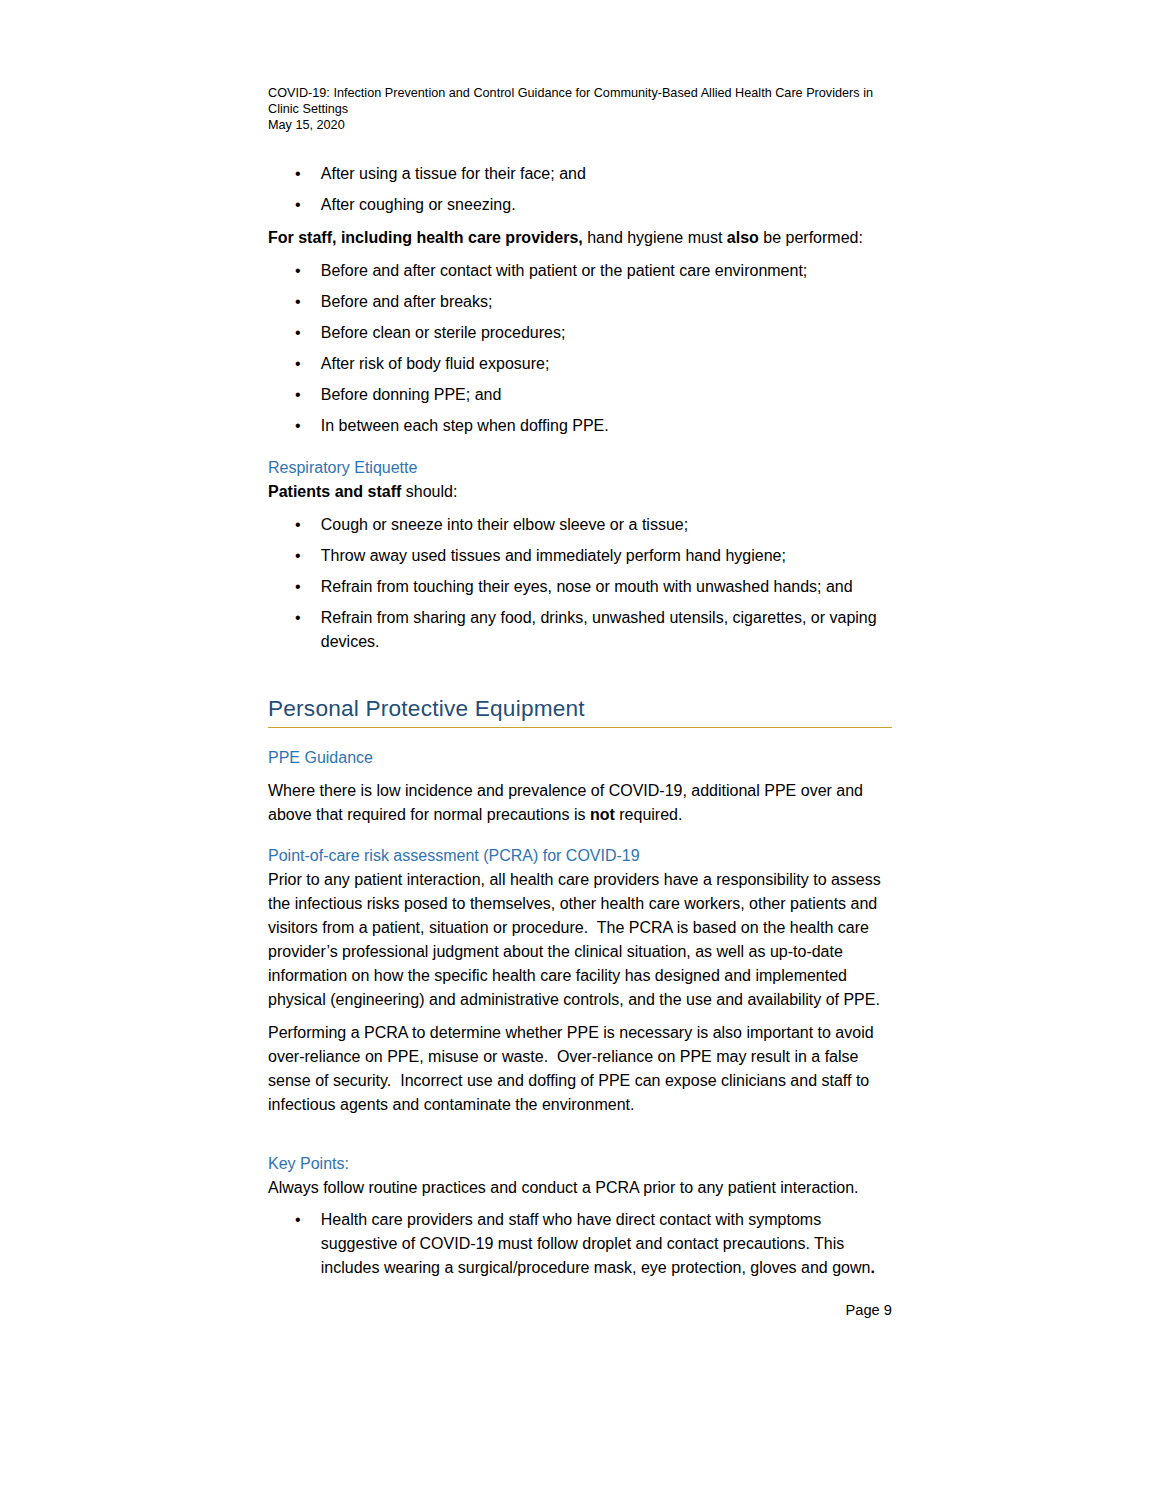COVID-19: Infection Prevention and Control Guidance for Community-Based Allied Health Care Providers in Clinic Settings
May 15, 2020
After using a tissue for their face; and
After coughing or sneezing.
For staff, including health care providers, hand hygiene must also be performed:
Before and after contact with patient or the patient care environment;
Before and after breaks;
Before clean or sterile procedures;
After risk of body fluid exposure;
Before donning PPE; and
In between each step when doffing PPE.
Respiratory Etiquette
Patients and staff should:
Cough or sneeze into their elbow sleeve or a tissue;
Throw away used tissues and immediately perform hand hygiene;
Refrain from touching their eyes, nose or mouth with unwashed hands; and
Refrain from sharing any food, drinks, unwashed utensils, cigarettes, or vaping devices.
Personal Protective Equipment
PPE Guidance
Where there is low incidence and prevalence of COVID-19, additional PPE over and above that required for normal precautions is not required.
Point-of-care risk assessment (PCRA) for COVID-19
Prior to any patient interaction, all health care providers have a responsibility to assess the infectious risks posed to themselves, other health care workers, other patients and visitors from a patient, situation or procedure. The PCRA is based on the health care provider’s professional judgment about the clinical situation, as well as up-to-date information on how the specific health care facility has designed and implemented physical (engineering) and administrative controls, and the use and availability of PPE.
Performing a PCRA to determine whether PPE is necessary is also important to avoid over-reliance on PPE, misuse or waste. Over-reliance on PPE may result in a false sense of security. Incorrect use and doffing of PPE can expose clinicians and staff to infectious agents and contaminate the environment.
Key Points:
Always follow routine practices and conduct a PCRA prior to any patient interaction.
Health care providers and staff who have direct contact with symptoms suggestive of COVID-19 must follow droplet and contact precautions. This includes wearing a surgical/procedure mask, eye protection, gloves and gown.
Page 9